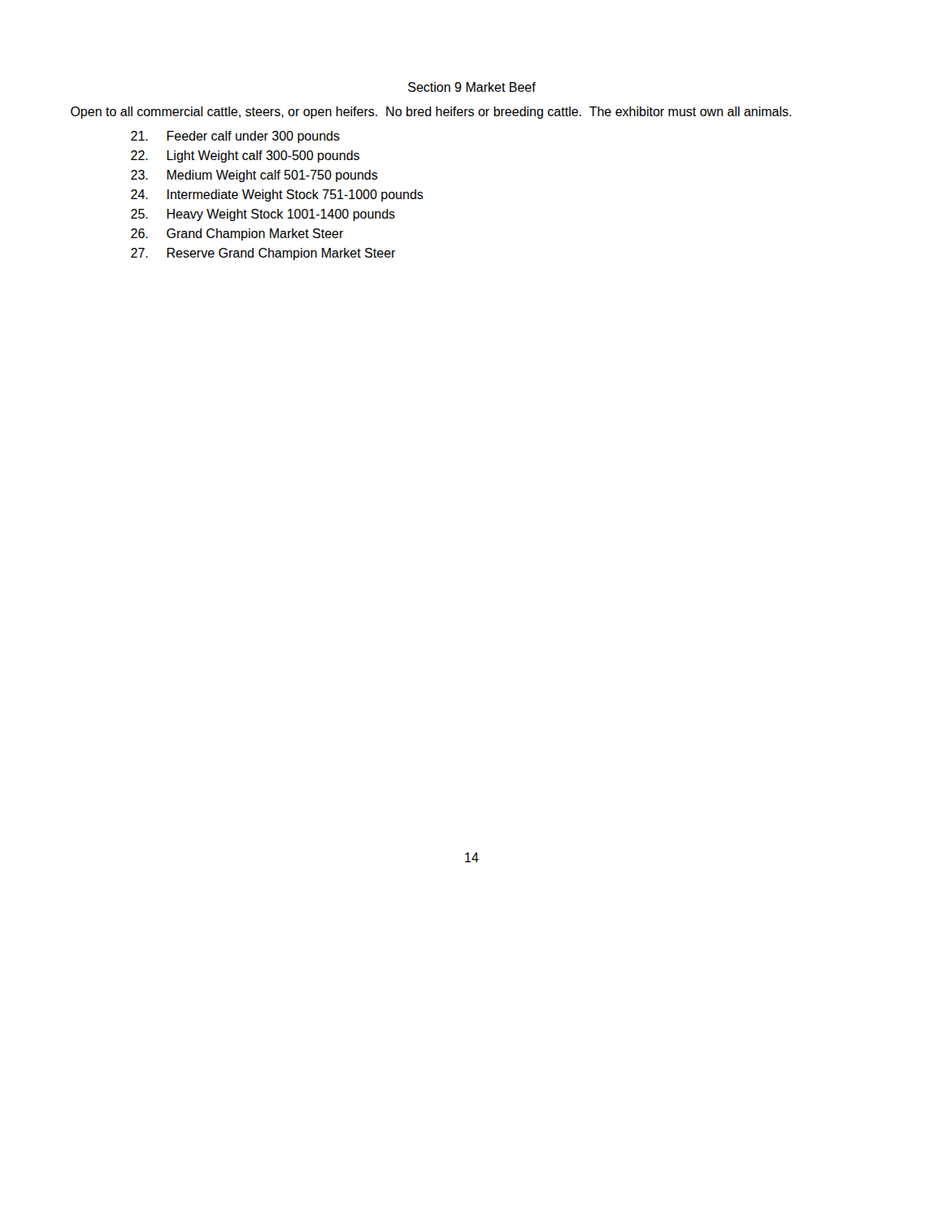Section 9 Market Beef
Open to all commercial cattle, steers, or open heifers. No bred heifers or breeding cattle. The exhibitor must own all animals.
Feeder calf under 300 pounds
Light Weight calf 300-500 pounds
Medium Weight calf 501-750 pounds
Intermediate Weight Stock 751-1000 pounds
Heavy Weight Stock 1001-1400 pounds
Grand Champion Market Steer
Reserve Grand Champion Market Steer
14